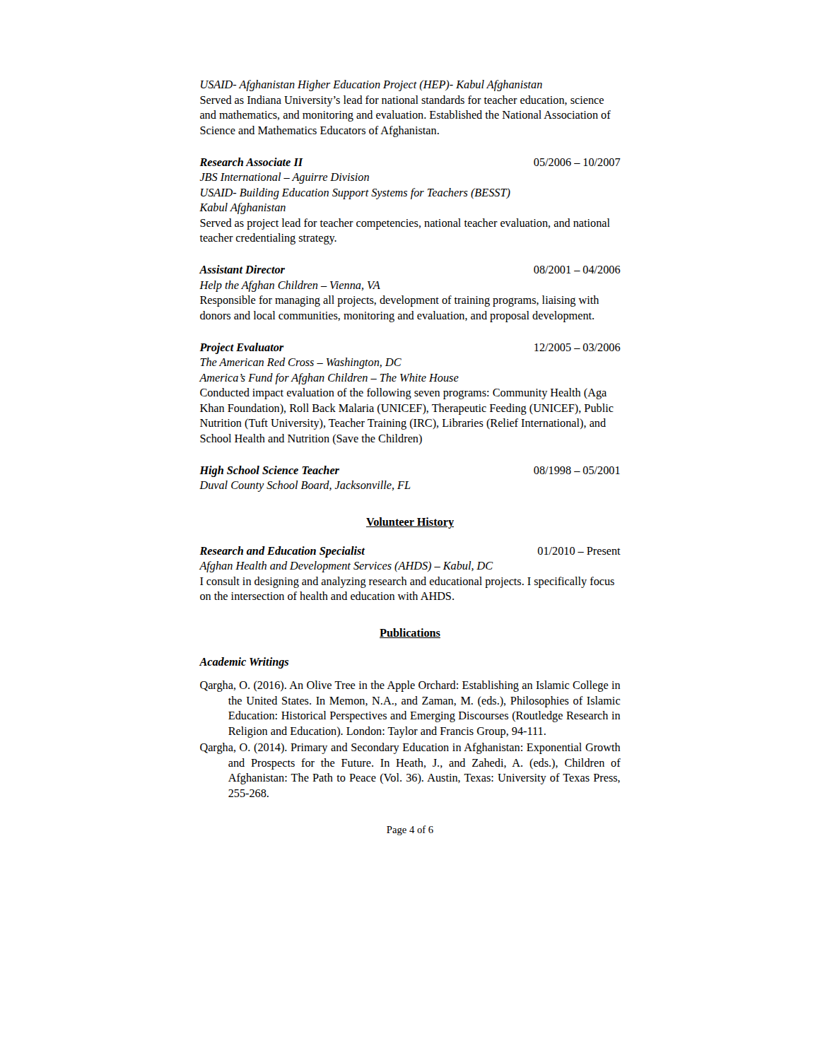USAID- Afghanistan Higher Education Project (HEP)- Kabul Afghanistan
Served as Indiana University’s lead for national standards for teacher education, science and mathematics, and monitoring and evaluation. Established the National Association of Science and Mathematics Educators of Afghanistan.
Research Associate II 05/2006 – 10/2007
JBS International – Aguirre Division
USAID- Building Education Support Systems for Teachers (BESST)
Kabul Afghanistan
Served as project lead for teacher competencies, national teacher evaluation, and national teacher credentialing strategy.
Assistant Director 08/2001 – 04/2006
Help the Afghan Children – Vienna, VA
Responsible for managing all projects, development of training programs, liaising with donors and local communities, monitoring and evaluation, and proposal development.
Project Evaluator 12/2005 – 03/2006
The American Red Cross – Washington, DC
America’s Fund for Afghan Children – The White House
Conducted impact evaluation of the following seven programs: Community Health (Aga Khan Foundation), Roll Back Malaria (UNICEF), Therapeutic Feeding (UNICEF), Public Nutrition (Tuft University), Teacher Training (IRC), Libraries (Relief International), and School Health and Nutrition (Save the Children)
High School Science Teacher 08/1998 – 05/2001
Duval County School Board, Jacksonville, FL
Volunteer History
Research and Education Specialist 01/2010 – Present
Afghan Health and Development Services (AHDS) – Kabul, DC
I consult in designing and analyzing research and educational projects. I specifically focus on the intersection of health and education with AHDS.
Publications
Academic Writings
Qargha, O. (2016). An Olive Tree in the Apple Orchard: Establishing an Islamic College in the United States. In Memon, N.A., and Zaman, M. (eds.), Philosophies of Islamic Education: Historical Perspectives and Emerging Discourses (Routledge Research in Religion and Education). London: Taylor and Francis Group, 94-111.
Qargha, O. (2014). Primary and Secondary Education in Afghanistan: Exponential Growth and Prospects for the Future. In Heath, J., and Zahedi, A. (eds.), Children of Afghanistan: The Path to Peace (Vol. 36). Austin, Texas: University of Texas Press, 255-268.
Page 4 of 6